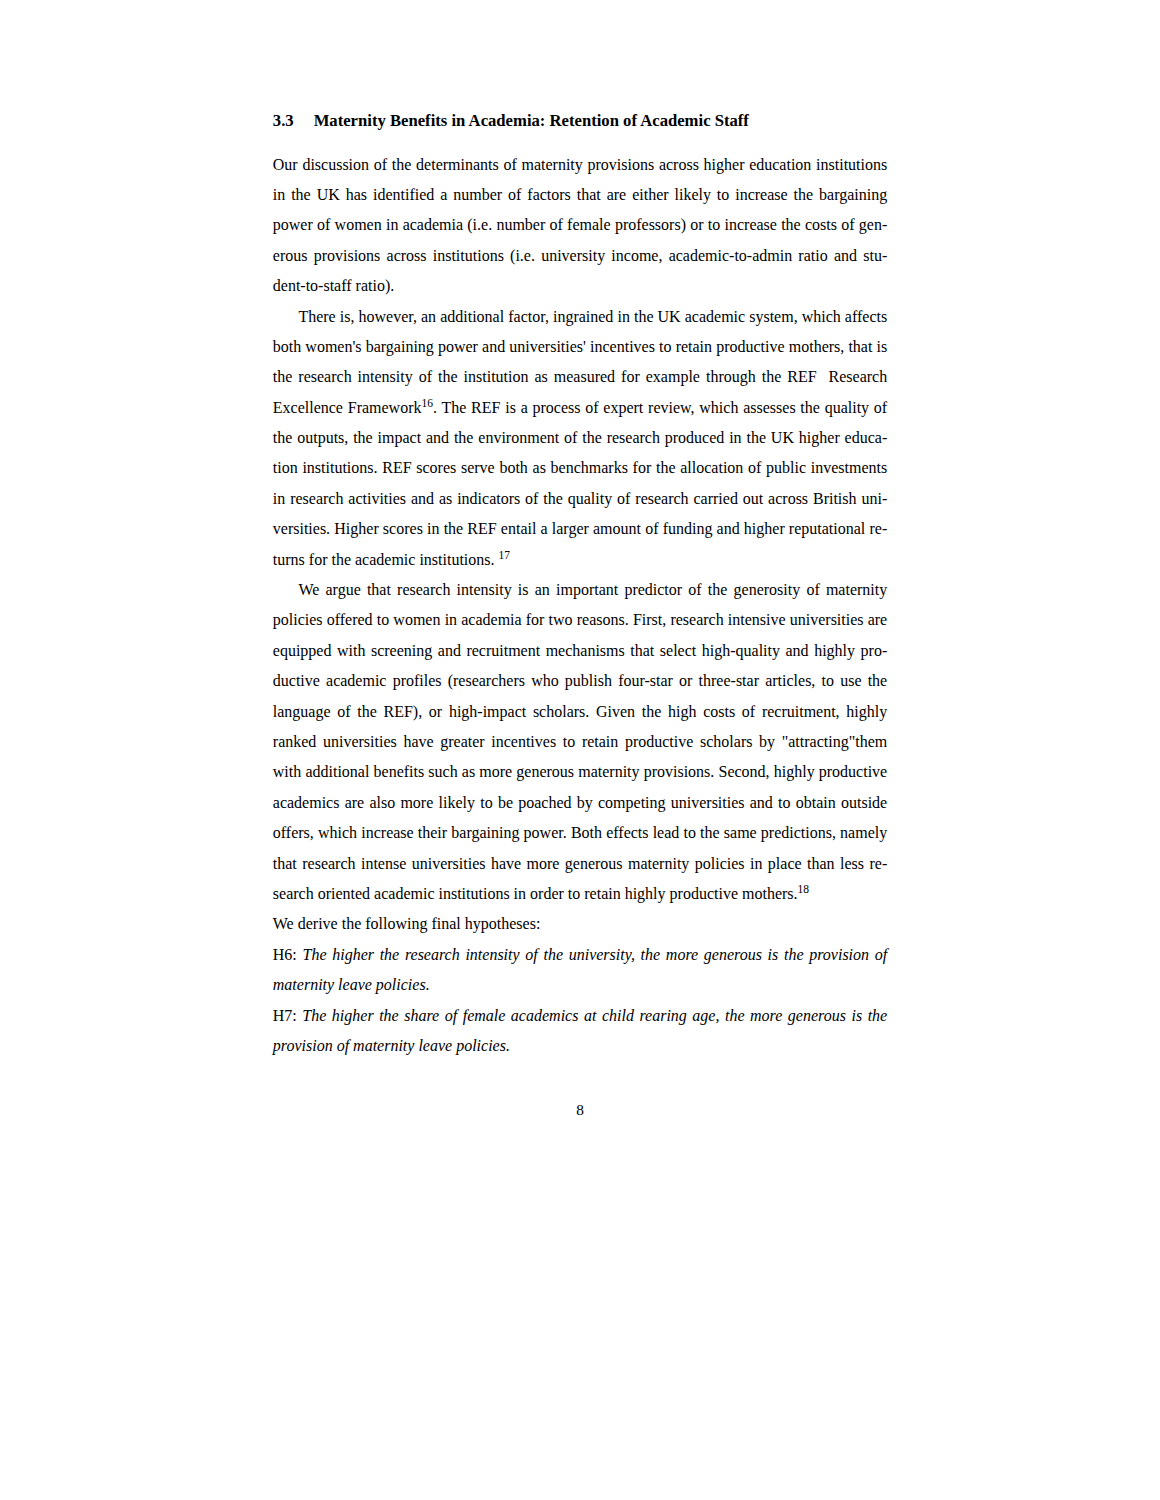3.3 Maternity Benefits in Academia: Retention of Academic Staff
Our discussion of the determinants of maternity provisions across higher education institutions in the UK has identified a number of factors that are either likely to increase the bargaining power of women in academia (i.e. number of female professors) or to increase the costs of generous provisions across institutions (i.e. university income, academic-to-admin ratio and student-to-staff ratio).
There is, however, an additional factor, ingrained in the UK academic system, which affects both women's bargaining power and universities' incentives to retain productive mothers, that is the research intensity of the institution as measured for example through the REF Research Excellence Framework16. The REF is a process of expert review, which assesses the quality of the outputs, the impact and the environment of the research produced in the UK higher education institutions. REF scores serve both as benchmarks for the allocation of public investments in research activities and as indicators of the quality of research carried out across British universities. Higher scores in the REF entail a larger amount of funding and higher reputational returns for the academic institutions. 17
We argue that research intensity is an important predictor of the generosity of maternity policies offered to women in academia for two reasons. First, research intensive universities are equipped with screening and recruitment mechanisms that select high-quality and highly productive academic profiles (researchers who publish four-star or three-star articles, to use the language of the REF), or high-impact scholars. Given the high costs of recruitment, highly ranked universities have greater incentives to retain productive scholars by "attracting"them with additional benefits such as more generous maternity provisions. Second, highly productive academics are also more likely to be poached by competing universities and to obtain outside offers, which increase their bargaining power. Both effects lead to the same predictions, namely that research intense universities have more generous maternity policies in place than less research oriented academic institutions in order to retain highly productive mothers.18
We derive the following final hypotheses:
H6: The higher the research intensity of the university, the more generous is the provision of maternity leave policies.
H7: The higher the share of female academics at child rearing age, the more generous is the provision of maternity leave policies.
8